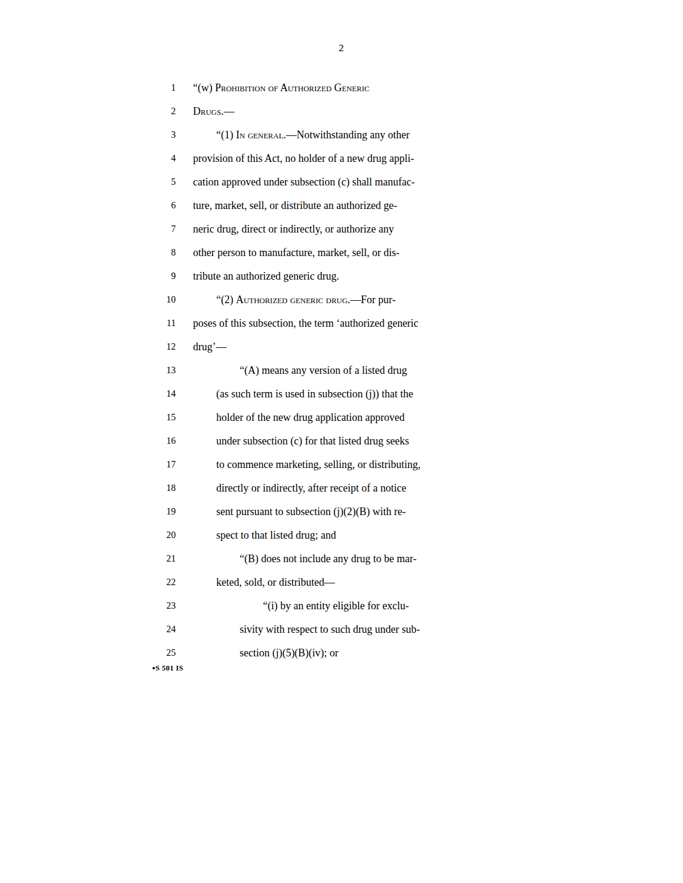2
“(w) Prohibition of Authorized Generic
Drugs.—
“(1) In general.—Notwithstanding any other
provision of this Act, no holder of a new drug appli-
cation approved under subsection (c) shall manufac-
ture, market, sell, or distribute an authorized ge-
neric drug, direct or indirectly, or authorize any
other person to manufacture, market, sell, or dis-
tribute an authorized generic drug.
“(2) Authorized generic drug.—For pur-
poses of this subsection, the term ‘authorized generic
drug’—
“(A) means any version of a listed drug
(as such term is used in subsection (j)) that the
holder of the new drug application approved
under subsection (c) for that listed drug seeks
to commence marketing, selling, or distributing,
directly or indirectly, after receipt of a notice
sent pursuant to subsection (j)(2)(B) with re-
spect to that listed drug; and
“(B) does not include any drug to be mar-
keted, sold, or distributed—
“(i) by an entity eligible for exclu-
sivity with respect to such drug under sub-
section (j)(5)(B)(iv); or
•S 501 IS